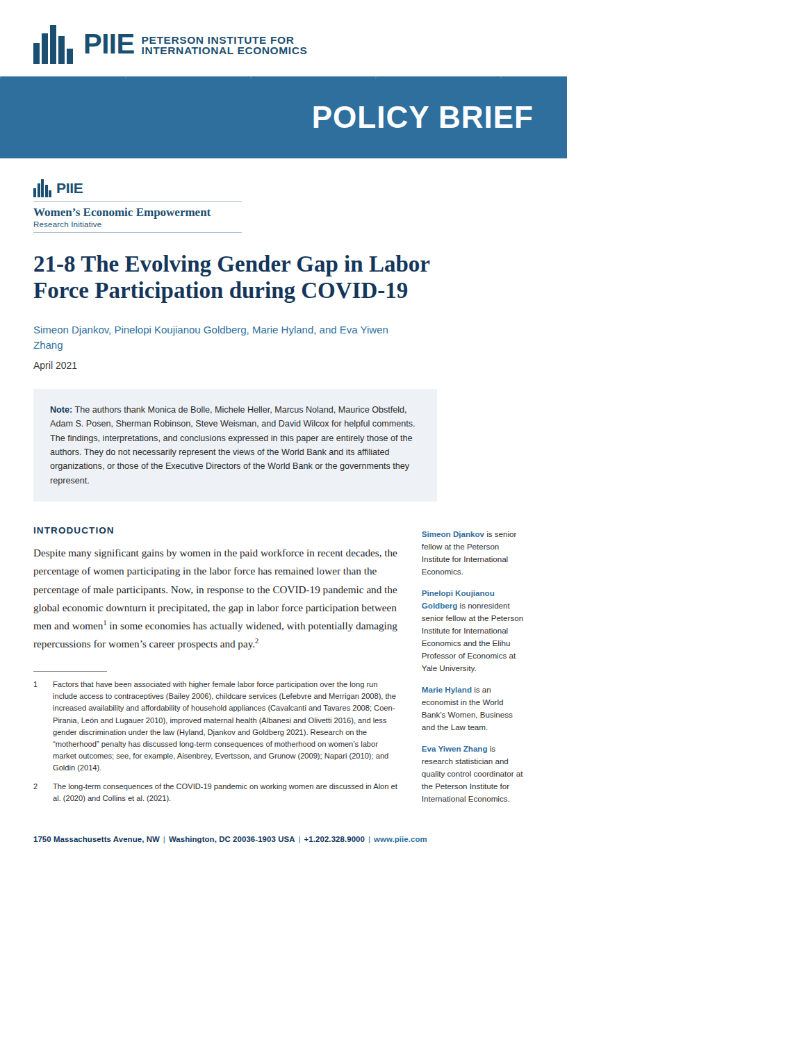PIIE
PETERSON INSTITUTE FOR INTERNATIONAL ECONOMICS
Policy Brief
PIIE
Women’s Economic Empowerment
Research Initiative
21-8 The Evolving Gender Gap in Labor Force Participation during COVID-19
Simeon Djankov, Pinelopi Koujianou Goldberg, Marie Hyland, and Eva Yiwen Zhang
April 2021
Note: The authors thank Monica de Bolle, Michele Heller, Marcus Noland, Maurice Obstfeld, Adam S. Posen, Sherman Robinson, Steve Weisman, and David Wilcox for helpful comments. The findings, interpretations, and conclusions expressed in this paper are entirely those of the authors. They do not necessarily represent the views of the World Bank and its affiliated organizations, or those of the Executive Directors of the World Bank or the governments they represent.
INTRODUCTION
Despite many significant gains by women in the paid workforce in recent decades, the percentage of women participating in the labor force has remained lower than the percentage of male participants. Now, in response to the COVID-19 pandemic and the global economic downturn it precipitated, the gap in labor force participation between men and women1 in some economies has actually widened, with potentially damaging repercussions for women’s career prospects and pay.2
1
Factors that have been associated with higher female labor force participation over the long run include access to contraceptives (Bailey 2006), childcare services (Lefebvre and Merrigan 2008), the increased availability and affordability of household appliances (Cavalcanti and Tavares 2008; Coen-Pirania, León and Lugauer 2010), improved maternal health (Albanesi and Olivetti 2016), and less gender discrimination under the law (Hyland, Djankov and Goldberg 2021). Research on the “motherhood” penalty has discussed long-term consequences of motherhood on women’s labor market outcomes; see, for example, Aisenbrey, Evertsson, and Grunow (2009); Napari (2010); and Goldin (2014).
2
The long-term consequences of the COVID-19 pandemic on working women are discussed in Alon et al. (2020) and Collins et al. (2021).
Simeon Djankov is senior fellow at the Peterson Institute for International Economics.
Pinelopi Koujianou Goldberg is nonresident senior fellow at the Peterson Institute for International Economics and the Elihu Professor of Economics at Yale University.
Marie Hyland is an economist in the World Bank’s Women, Business and the Law team.
Eva Yiwen Zhang is research statistician and quality control coordinator at the Peterson Institute for International Economics.
1750 Massachusetts Avenue, NW|Washington, DC 20036-1903 USA|+1.202.328.9000|www.piie.com